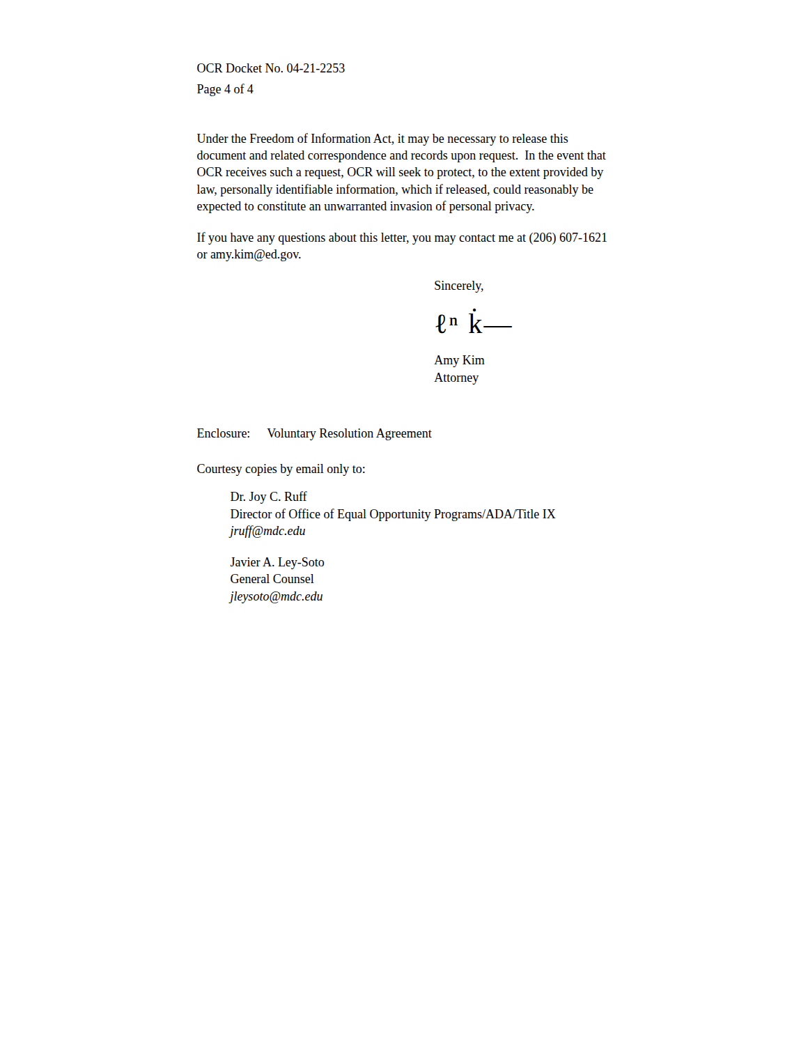OCR Docket No. 04-21-2253
Page 4 of 4
Under the Freedom of Information Act, it may be necessary to release this document and related correspondence and records upon request. In the event that OCR receives such a request, OCR will seek to protect, to the extent provided by law, personally identifiable information, which if released, could reasonably be expected to constitute an unwarranted invasion of personal privacy.
If you have any questions about this letter, you may contact me at (206) 607-1621 or amy.kim@ed.gov.
Sincerely,
ℓⁿ k̇—
Amy Kim
Attorney
Enclosure: Voluntary Resolution Agreement
Courtesy copies by email only to:
Dr. Joy C. Ruff
Director of Office of Equal Opportunity Programs/ADA/Title IX
jruff@mdc.edu
Javier A. Ley-Soto
General Counsel
jleysoto@mdc.edu